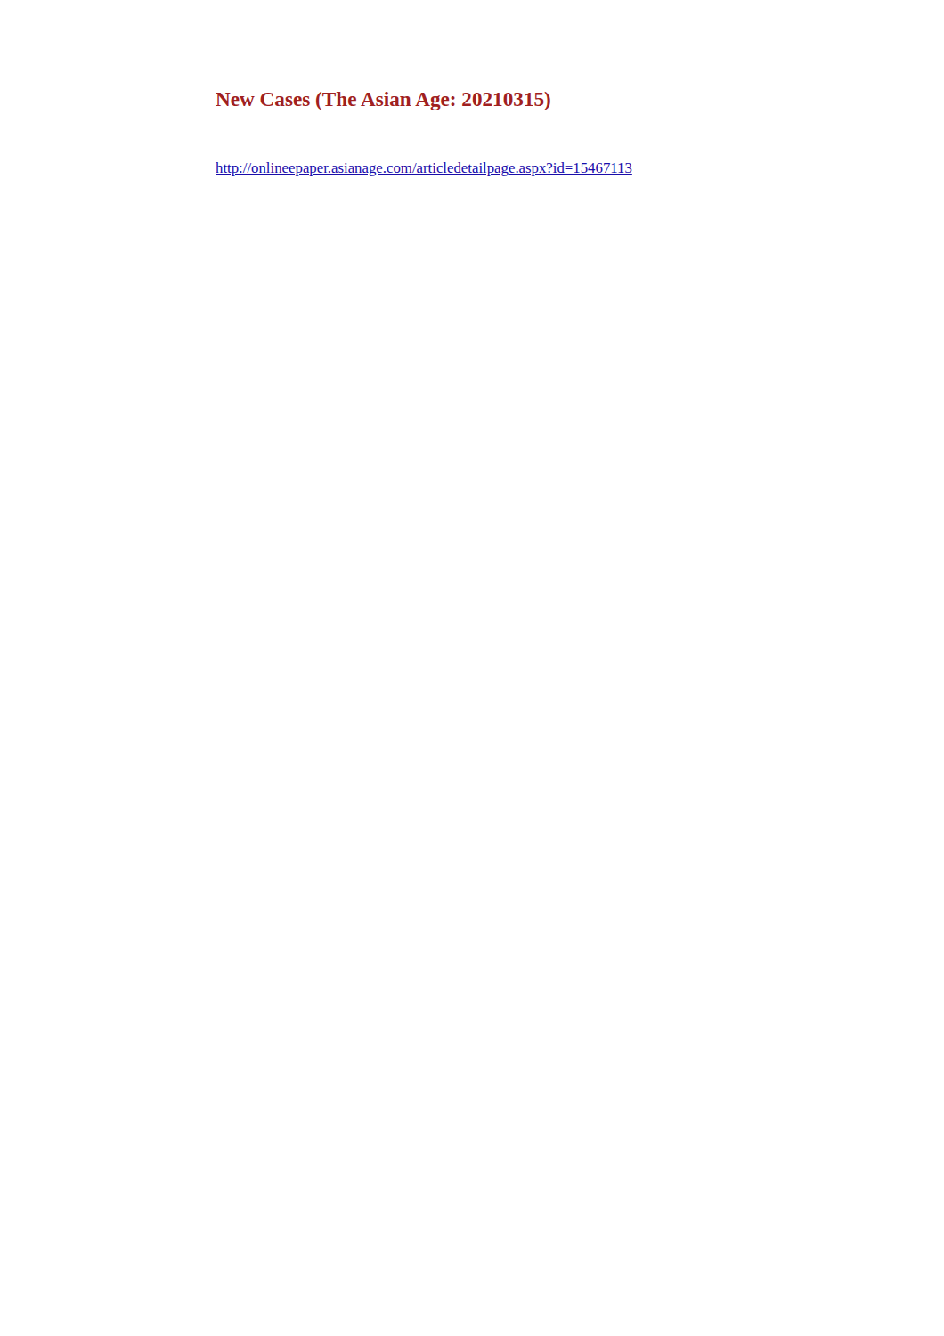New Cases (The Asian Age: 20210315)
http://onlineepaper.asianage.com/articledetailpage.aspx?id=15467113